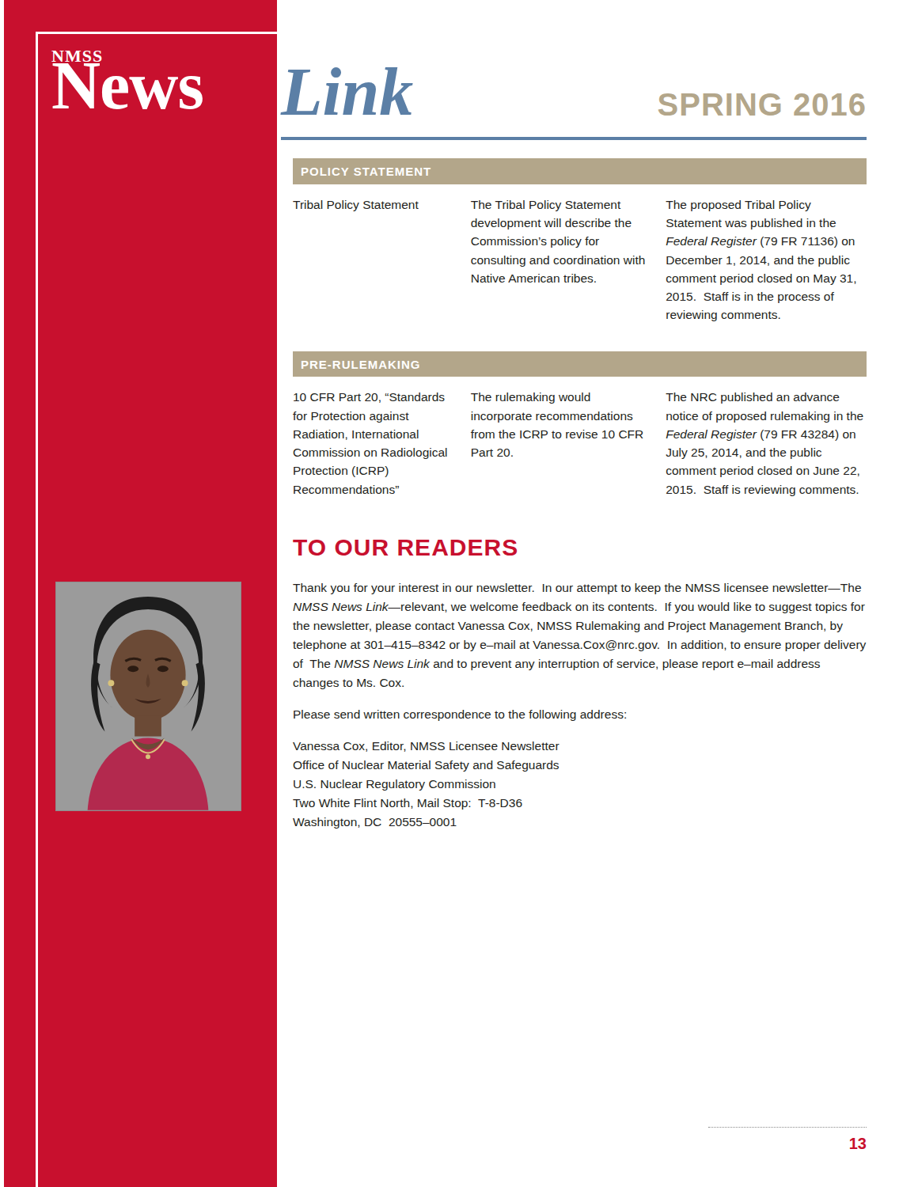NMSS
News
Link
SPRING 2016
POLICY STATEMENT
| Tribal Policy Statement | The Tribal Policy Statement development will describe the Commission’s policy for consulting and coordination with Native American tribes. | The proposed Tribal Policy Statement was published in the Federal Register (79 FR 71136) on December 1, 2014, and the public comment period closed on May 31, 2015. Staff is in the process of reviewing comments. |
PRE-RULEMAKING
| 10 CFR Part 20, “Standards for Protection against Radiation, International Commission on Radiological Protection (ICRP) Recommendations” | The rulemaking would incorporate recommendations from the ICRP to revise 10 CFR Part 20. | The NRC published an advance notice of proposed rulemaking in the Federal Register (79 FR 43284) on July 25, 2014, and the public comment period closed on June 22, 2015. Staff is reviewing comments. |
TO OUR READERS
Thank you for your interest in our newsletter. In our attempt to keep the NMSS licensee newsletter—The NMSS News Link—relevant, we welcome feedback on its contents. If you would like to suggest topics for the newsletter, please contact Vanessa Cox, NMSS Rulemaking and Project Management Branch, by telephone at 301–415–8342 or by e–mail at Vanessa.Cox@nrc.gov. In addition, to ensure proper delivery of The NMSS News Link and to prevent any interruption of service, please report e–mail address changes to Ms. Cox.
Please send written correspondence to the following address:
Vanessa Cox, Editor, NMSS Licensee Newsletter
Office of Nuclear Material Safety and Safeguards
U.S. Nuclear Regulatory Commission
Two White Flint North, Mail Stop: T-8-D36
Washington, DC 20555–0001
13